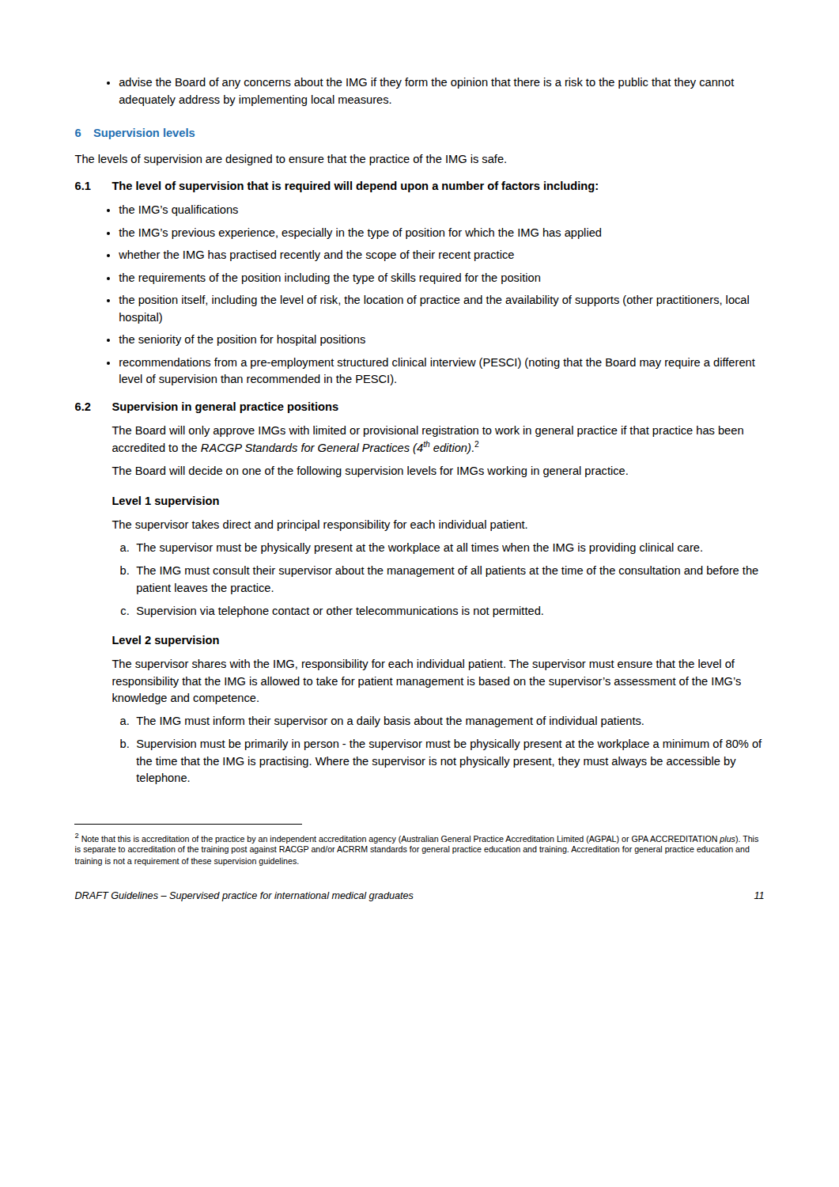advise the Board of any concerns about the IMG if they form the opinion that there is a risk to the public that they cannot adequately address by implementing local measures.
6 Supervision levels
The levels of supervision are designed to ensure that the practice of the IMG is safe.
6.1
The level of supervision that is required will depend upon a number of factors including:
the IMG’s qualifications
the IMG’s previous experience, especially in the type of position for which the IMG has applied
whether the IMG has practised recently and the scope of their recent practice
the requirements of the position including the type of skills required for the position
the position itself, including the level of risk, the location of practice and the availability of supports (other practitioners, local hospital)
the seniority of the position for hospital positions
recommendations from a pre-employment structured clinical interview (PESCI) (noting that the Board may require a different level of supervision than recommended in the PESCI).
6.2
Supervision in general practice positions
The Board will only approve IMGs with limited or provisional registration to work in general practice if that practice has been accredited to the RACGP Standards for General Practices (4th edition).2
The Board will decide on one of the following supervision levels for IMGs working in general practice.
Level 1 supervision
The supervisor takes direct and principal responsibility for each individual patient.
The supervisor must be physically present at the workplace at all times when the IMG is providing clinical care.
The IMG must consult their supervisor about the management of all patients at the time of the consultation and before the patient leaves the practice.
Supervision via telephone contact or other telecommunications is not permitted.
Level 2 supervision
The supervisor shares with the IMG, responsibility for each individual patient. The supervisor must ensure that the level of responsibility that the IMG is allowed to take for patient management is based on the supervisor’s assessment of the IMG’s knowledge and competence.
The IMG must inform their supervisor on a daily basis about the management of individual patients.
Supervision must be primarily in person - the supervisor must be physically present at the workplace a minimum of 80% of the time that the IMG is practising. Where the supervisor is not physically present, they must always be accessible by telephone.
2 Note that this is accreditation of the practice by an independent accreditation agency (Australian General Practice Accreditation Limited (AGPAL) or GPA ACCREDITATION plus). This is separate to accreditation of the training post against RACGP and/or ACRRM standards for general practice education and training. Accreditation for general practice education and training is not a requirement of these supervision guidelines.
DRAFT Guidelines – Supervised practice for international medical graduates
11